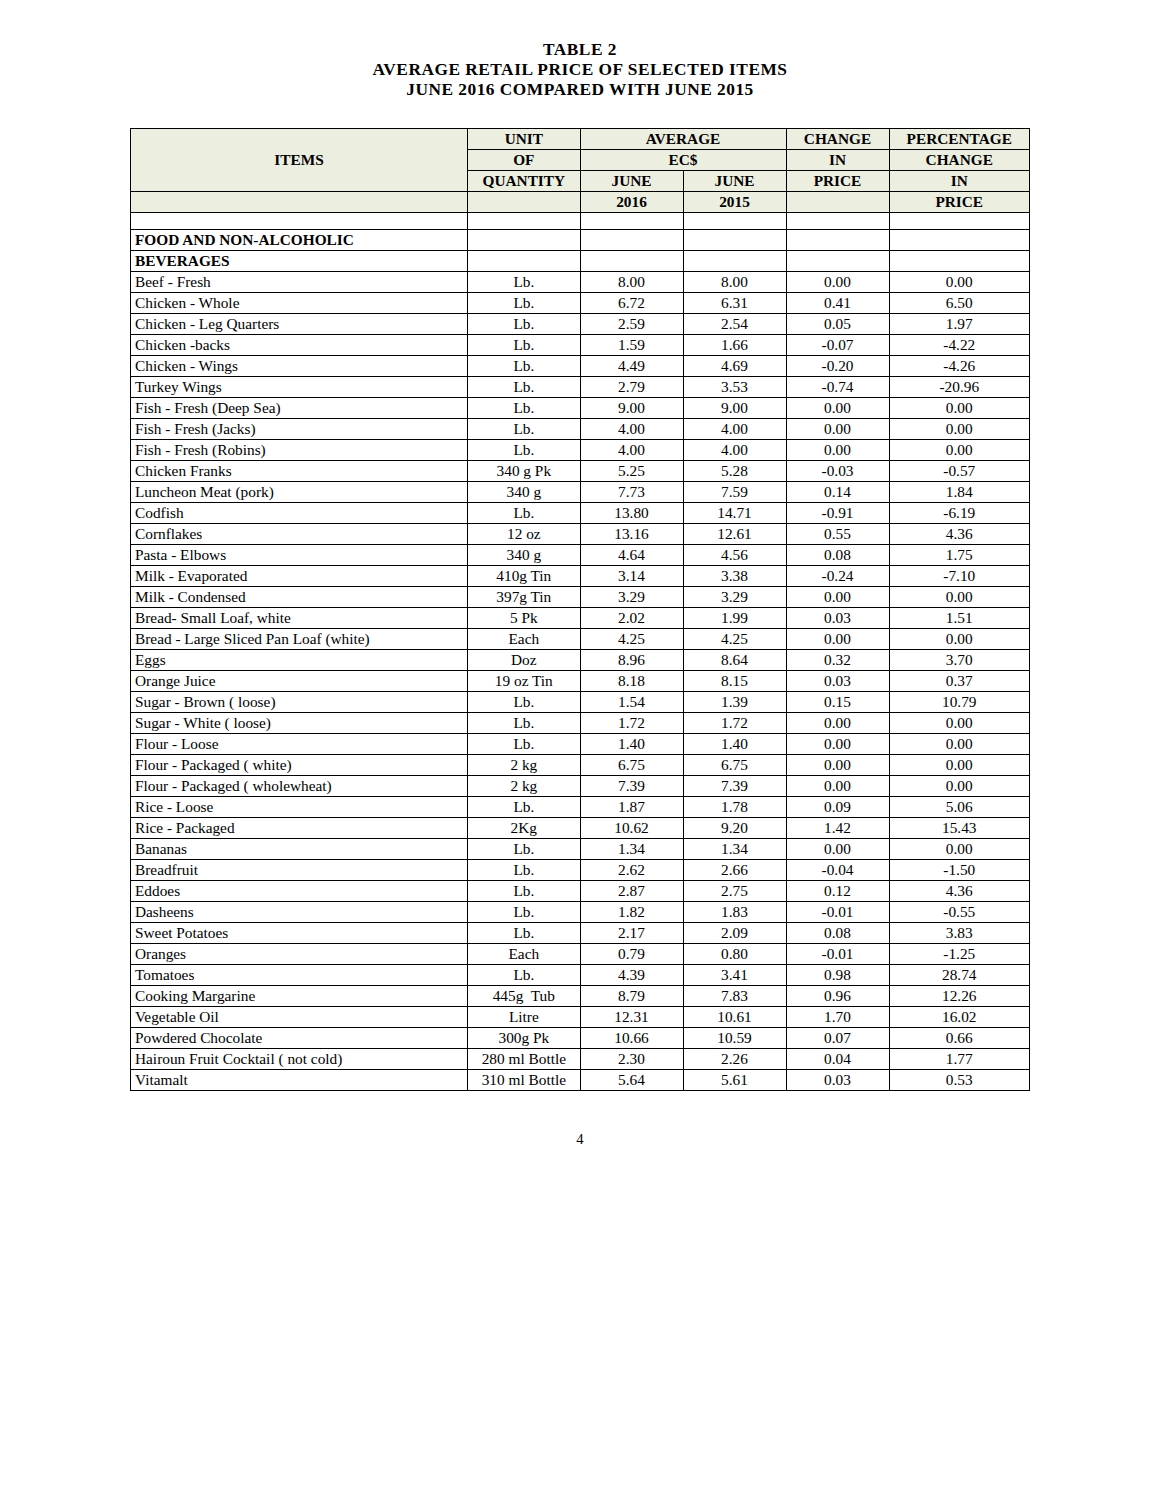TABLE 2
AVERAGE RETAIL PRICE OF SELECTED ITEMS
JUNE 2016 COMPARED WITH JUNE 2015
| ITEMS | UNIT | AVERAGE | CHANGE | PERCENTAGE |
| --- | --- | --- | --- | --- |
| OF | EC$ | IN | CHANGE |
| QUANTITY | JUNE | JUNE | PRICE | IN |
| | | 2016 | 2015 | | PRICE |
| FOOD AND NON-ALCOHOLIC | | | | | |
| BEVERAGES | | | | | |
| Beef - Fresh | Lb. | 8.00 | 8.00 | 0.00 | 0.00 |
| Chicken - Whole | Lb. | 6.72 | 6.31 | 0.41 | 6.50 |
| Chicken - Leg Quarters | Lb. | 2.59 | 2.54 | 0.05 | 1.97 |
| Chicken -backs | Lb. | 1.59 | 1.66 | -0.07 | -4.22 |
| Chicken - Wings | Lb. | 4.49 | 4.69 | -0.20 | -4.26 |
| Turkey Wings | Lb. | 2.79 | 3.53 | -0.74 | -20.96 |
| Fish - Fresh (Deep Sea) | Lb. | 9.00 | 9.00 | 0.00 | 0.00 |
| Fish - Fresh (Jacks) | Lb. | 4.00 | 4.00 | 0.00 | 0.00 |
| Fish - Fresh (Robins) | Lb. | 4.00 | 4.00 | 0.00 | 0.00 |
| Chicken Franks | 340 g Pk | 5.25 | 5.28 | -0.03 | -0.57 |
| Luncheon Meat (pork) | 340 g | 7.73 | 7.59 | 0.14 | 1.84 |
| Codfish | Lb. | 13.80 | 14.71 | -0.91 | -6.19 |
| Cornflakes | 12 oz | 13.16 | 12.61 | 0.55 | 4.36 |
| Pasta - Elbows | 340 g | 4.64 | 4.56 | 0.08 | 1.75 |
| Milk - Evaporated | 410g Tin | 3.14 | 3.38 | -0.24 | -7.10 |
| Milk - Condensed | 397g Tin | 3.29 | 3.29 | 0.00 | 0.00 |
| Bread- Small Loaf, white | 5 Pk | 2.02 | 1.99 | 0.03 | 1.51 |
| Bread - Large Sliced Pan Loaf (white) | Each | 4.25 | 4.25 | 0.00 | 0.00 |
| Eggs | Doz | 8.96 | 8.64 | 0.32 | 3.70 |
| Orange Juice | 19 oz Tin | 8.18 | 8.15 | 0.03 | 0.37 |
| Sugar - Brown ( loose) | Lb. | 1.54 | 1.39 | 0.15 | 10.79 |
| Sugar - White ( loose) | Lb. | 1.72 | 1.72 | 0.00 | 0.00 |
| Flour - Loose | Lb. | 1.40 | 1.40 | 0.00 | 0.00 |
| Flour - Packaged ( white) | 2 kg | 6.75 | 6.75 | 0.00 | 0.00 |
| Flour - Packaged ( wholewheat) | 2 kg | 7.39 | 7.39 | 0.00 | 0.00 |
| Rice - Loose | Lb. | 1.87 | 1.78 | 0.09 | 5.06 |
| Rice - Packaged | 2Kg | 10.62 | 9.20 | 1.42 | 15.43 |
| Bananas | Lb. | 1.34 | 1.34 | 0.00 | 0.00 |
| Breadfruit | Lb. | 2.62 | 2.66 | -0.04 | -1.50 |
| Eddoes | Lb. | 2.87 | 2.75 | 0.12 | 4.36 |
| Dasheens | Lb. | 1.82 | 1.83 | -0.01 | -0.55 |
| Sweet Potatoes | Lb. | 2.17 | 2.09 | 0.08 | 3.83 |
| Oranges | Each | 0.79 | 0.80 | -0.01 | -1.25 |
| Tomatoes | Lb. | 4.39 | 3.41 | 0.98 | 28.74 |
| Cooking Margarine | 445g Tub | 8.79 | 7.83 | 0.96 | 12.26 |
| Vegetable Oil | Litre | 12.31 | 10.61 | 1.70 | 16.02 |
| Powdered Chocolate | 300g Pk | 10.66 | 10.59 | 0.07 | 0.66 |
| Hairoun Fruit Cocktail ( not cold) | 280 ml Bottle | 2.30 | 2.26 | 0.04 | 1.77 |
| Vitamalt | 310 ml Bottle | 5.64 | 5.61 | 0.03 | 0.53 |
4